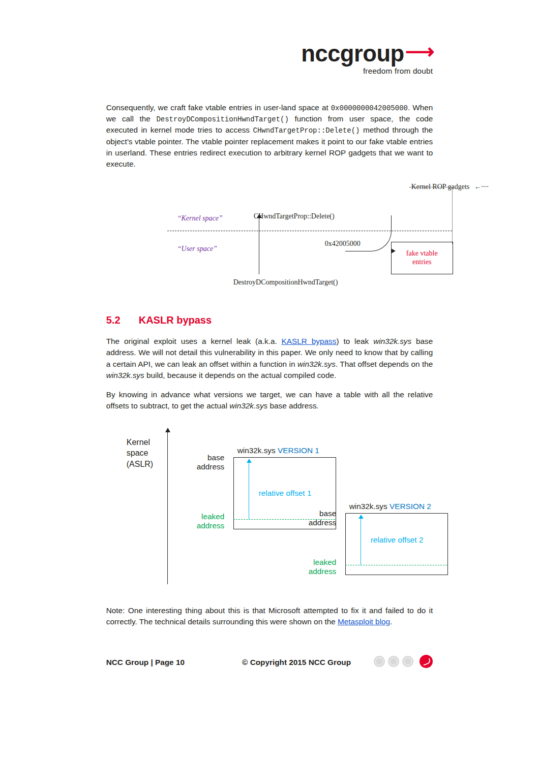nccgroup⟶
freedom from doubt
Consequently, we craft fake vtable entries in user-land space at 0x0000000042005000. When we call the DestroyDCompositionHwndTarget() function from user space, the code executed in kernel mode tries to access CHwndTargetProp::Delete() method through the object’s vtable pointer. The vtable pointer replacement makes it point to our fake vtable entries in userland. These entries redirect execution to arbitrary kernel ROP gadgets that we want to execute.
Kernel ROP gadgets ←····
“Kernel space”
“User space”
CHwndTargetProp::Delete()
0x42005000
fake vtable
entries
DestroyDCompositionHwndTarget()
5.2 KASLR bypass
The original exploit uses a kernel leak (a.k.a. KASLR bypass) to leak win32k.sys base address. We will not detail this vulnerability in this paper. We only need to know that by calling a certain API, we can leak an offset within a function in win32k.sys. That offset depends on the win32k.sys build, because it depends on the actual compiled code.
By knowing in advance what versions we target, we can have a table with all the relative offsets to subtract, to get the actual win32k.sys base address.
Kernel
space
(ASLR)
win32k.sys VERSION 1
base
address
relative offset 1
leaked
address
win32k.sys VERSION 2
base
address
relative offset 2
leaked
address
Note: One interesting thing about this is that Microsoft attempted to fix it and failed to do it correctly. The technical details surrounding this were shown on the Metasploit blog.
NCC Group | Page 10
© Copyright 2015 NCC Group